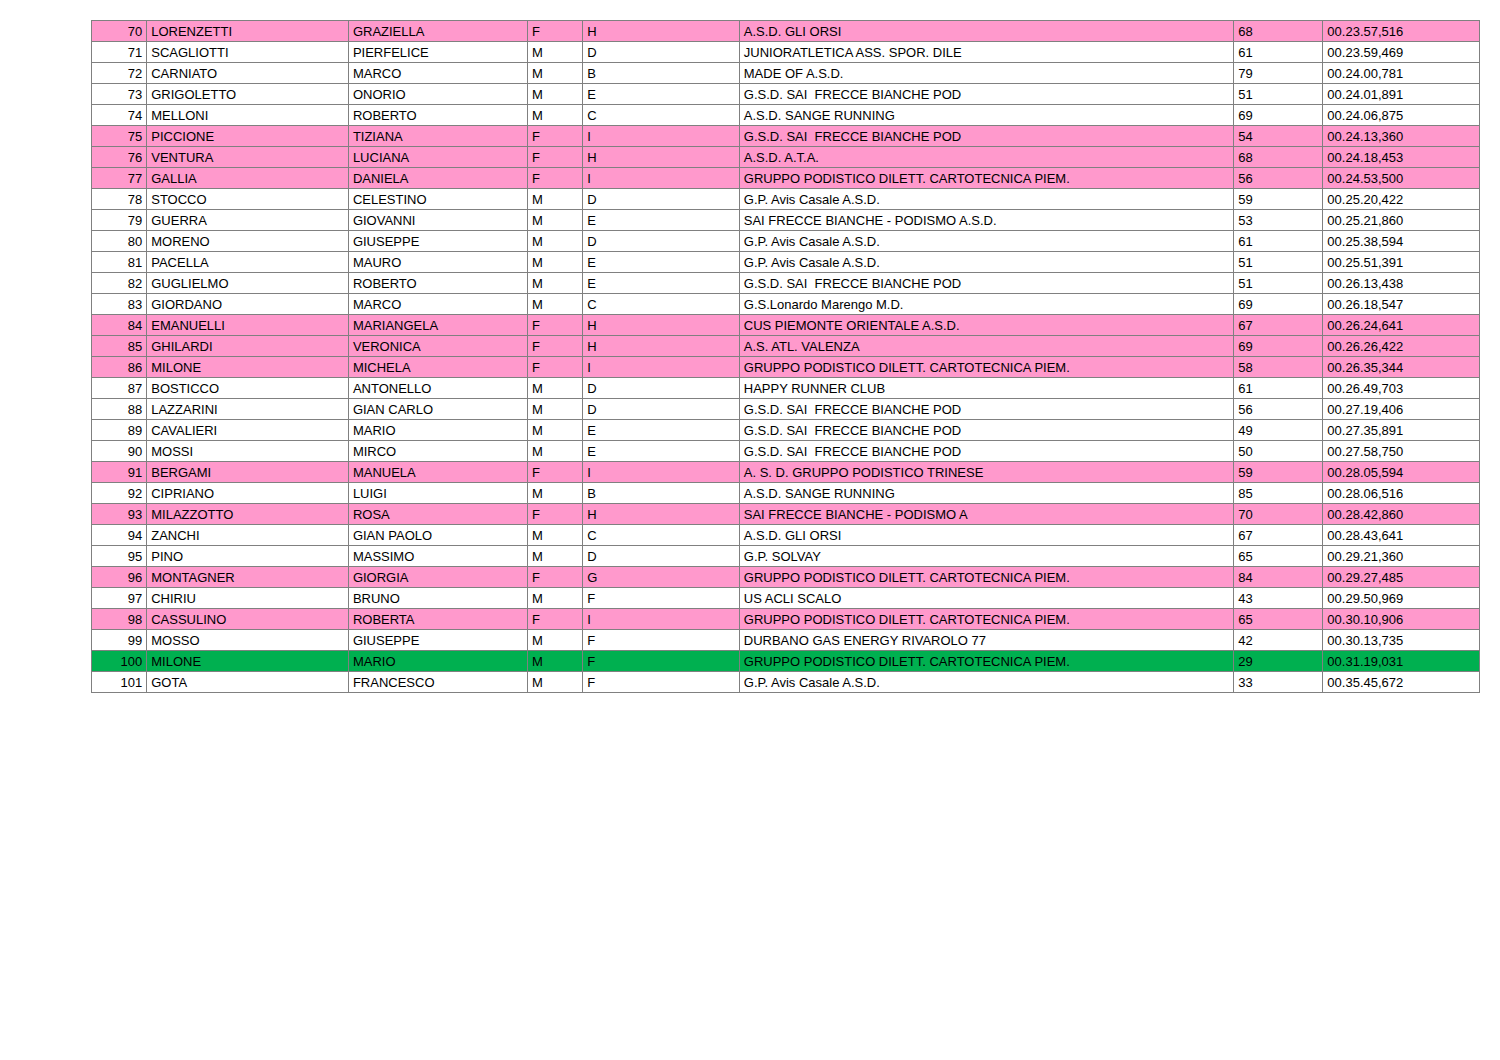| | 70 | LORENZETTI | GRAZIELLA | F | H | A.S.D. GLI ORSI | 68 | 00.23.57,516 |
| | 71 | SCAGLIOTTI | PIERFELICE | M | D | JUNIORATLETICA ASS. SPOR. DILE | 61 | 00.23.59,469 |
| | 72 | CARNIATO | MARCO | M | B | MADE OF A.S.D. | 79 | 00.24.00,781 |
| | 73 | GRIGOLETTO | ONORIO | M | E | G.S.D. SAI FRECCE BIANCHE POD | 51 | 00.24.01,891 |
| | 74 | MELLONI | ROBERTO | M | C | A.S.D. SANGE RUNNING | 69 | 00.24.06,875 |
| | 75 | PICCIONE | TIZIANA | F | I | G.S.D. SAI FRECCE BIANCHE POD | 54 | 00.24.13,360 |
| | 76 | VENTURA | LUCIANA | F | H | A.S.D. A.T.A. | 68 | 00.24.18,453 |
| | 77 | GALLIA | DANIELA | F | I | GRUPPO PODISTICO DILETT. CARTOTECNICA PIEM. | 56 | 00.24.53,500 |
| | 78 | STOCCO | CELESTINO | M | D | G.P. Avis Casale A.S.D. | 59 | 00.25.20,422 |
| | 79 | GUERRA | GIOVANNI | M | E | SAI FRECCE BIANCHE - PODISMO A.S.D. | 53 | 00.25.21,860 |
| | 80 | MORENO | GIUSEPPE | M | D | G.P. Avis Casale A.S.D. | 61 | 00.25.38,594 |
| | 81 | PACELLA | MAURO | M | E | G.P. Avis Casale A.S.D. | 51 | 00.25.51,391 |
| | 82 | GUGLIELMO | ROBERTO | M | E | G.S.D. SAI FRECCE BIANCHE POD | 51 | 00.26.13,438 |
| | 83 | GIORDANO | MARCO | M | C | G.S.Lonardo Marengo M.D. | 69 | 00.26.18,547 |
| | 84 | EMANUELLI | MARIANGELA | F | H | CUS PIEMONTE ORIENTALE A.S.D. | 67 | 00.26.24,641 |
| | 85 | GHILARDI | VERONICA | F | H | A.S. ATL. VALENZA | 69 | 00.26.26,422 |
| | 86 | MILONE | MICHELA | F | I | GRUPPO PODISTICO DILETT. CARTOTECNICA PIEM. | 58 | 00.26.35,344 |
| | 87 | BOSTICCO | ANTONELLO | M | D | HAPPY RUNNER CLUB | 61 | 00.26.49,703 |
| | 88 | LAZZARINI | GIAN CARLO | M | D | G.S.D. SAI FRECCE BIANCHE POD | 56 | 00.27.19,406 |
| | 89 | CAVALIERI | MARIO | M | E | G.S.D. SAI FRECCE BIANCHE POD | 49 | 00.27.35,891 |
| | 90 | MOSSI | MIRCO | M | E | G.S.D. SAI FRECCE BIANCHE POD | 50 | 00.27.58,750 |
| | 91 | BERGAMI | MANUELA | F | I | A. S. D. GRUPPO PODISTICO TRINESE | 59 | 00.28.05,594 |
| | 92 | CIPRIANO | LUIGI | M | B | A.S.D. SANGE RUNNING | 85 | 00.28.06,516 |
| | 93 | MILAZZOTTO | ROSA | F | H | SAI FRECCE BIANCHE - PODISMO A | 70 | 00.28.42,860 |
| | 94 | ZANCHI | GIAN PAOLO | M | C | A.S.D. GLI ORSI | 67 | 00.28.43,641 |
| | 95 | PINO | MASSIMO | M | D | G.P. SOLVAY | 65 | 00.29.21,360 |
| | 96 | MONTAGNER | GIORGIA | F | G | GRUPPO PODISTICO DILETT. CARTOTECNICA PIEM. | 84 | 00.29.27,485 |
| | 97 | CHIRIU | BRUNO | M | F | US ACLI SCALO | 43 | 00.29.50,969 |
| | 98 | CASSULINO | ROBERTA | F | I | GRUPPO PODISTICO DILETT. CARTOTECNICA PIEM. | 65 | 00.30.10,906 |
| | 99 | MOSSO | GIUSEPPE | M | F | DURBANO GAS ENERGY RIVAROLO 77 | 42 | 00.30.13,735 |
| | 100 | MILONE | MARIO | M | F | GRUPPO PODISTICO DILETT. CARTOTECNICA PIEM. | 29 | 00.31.19,031 |
| | 101 | GOTA | FRANCESCO | M | F | G.P. Avis Casale A.S.D. | 33 | 00.35.45,672 |